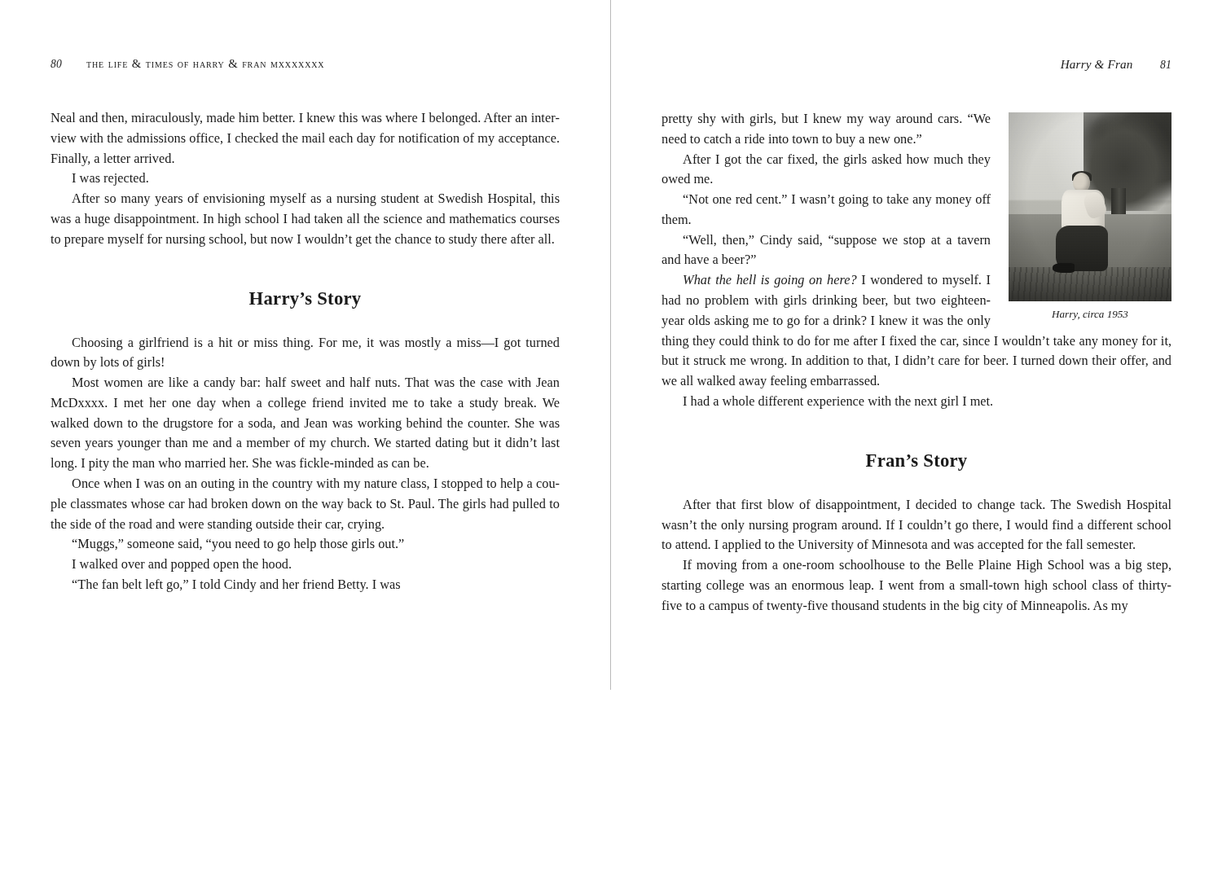80 The Life & Times of Harry & Fran Mxxxxxxx
Neal and then, miraculously, made him better. I knew this was where I belonged. After an interview with the admissions office, I checked the mail each day for notification of my acceptance. Finally, a letter arrived.
I was rejected.
After so many years of envisioning myself as a nursing student at Swedish Hospital, this was a huge disappointment. In high school I had taken all the science and mathematics courses to prepare myself for nursing school, but now I wouldn’t get the chance to study there after all.
Harry’s Story
Choosing a girlfriend is a hit or miss thing. For me, it was mostly a miss—I got turned down by lots of girls!
Most women are like a candy bar: half sweet and half nuts. That was the case with Jean McDxxxx. I met her one day when a college friend invited me to take a study break. We walked down to the drugstore for a soda, and Jean was working behind the counter. She was seven years younger than me and a member of my church. We started dating but it didn’t last long. I pity the man who married her. She was fickle-minded as can be.
Once when I was on an outing in the country with my nature class, I stopped to help a couple classmates whose car had broken down on the way back to St. Paul. The girls had pulled to the side of the road and were standing outside their car, crying.
“Muggs,” someone said, “you need to go help those girls out.”
I walked over and popped open the hood.
“The fan belt left go,” I told Cindy and her friend Betty. I was
Harry & Fran 81
Harry, circa 1953
pretty shy with girls, but I knew my way around cars. “We need to catch a ride into town to buy a new one.”
After I got the car fixed, the girls asked how much they owed me.
“Not one red cent.” I wasn’t going to take any money off them.
“Well, then,” Cindy said, “suppose we stop at a tavern and have a beer?”
What the hell is going on here? I wondered to myself. I had no problem with girls drinking beer, but two eighteen-year olds asking me to go for a drink? I knew it was the only thing they could think to do for me after I fixed the car, since I wouldn’t take any money for it, but it struck me wrong. In addition to that, I didn’t care for beer. I turned down their offer, and we all walked away feeling embarrassed.
I had a whole different experience with the next girl I met.
Fran’s Story
After that first blow of disappointment, I decided to change tack. The Swedish Hospital wasn’t the only nursing program around. If I couldn’t go there, I would find a different school to attend. I applied to the University of Minnesota and was accepted for the fall semester.
If moving from a one-room schoolhouse to the Belle Plaine High School was a big step, starting college was an enormous leap. I went from a small-town high school class of thirty-five to a campus of twenty-five thousand students in the big city of Minneapolis. As my